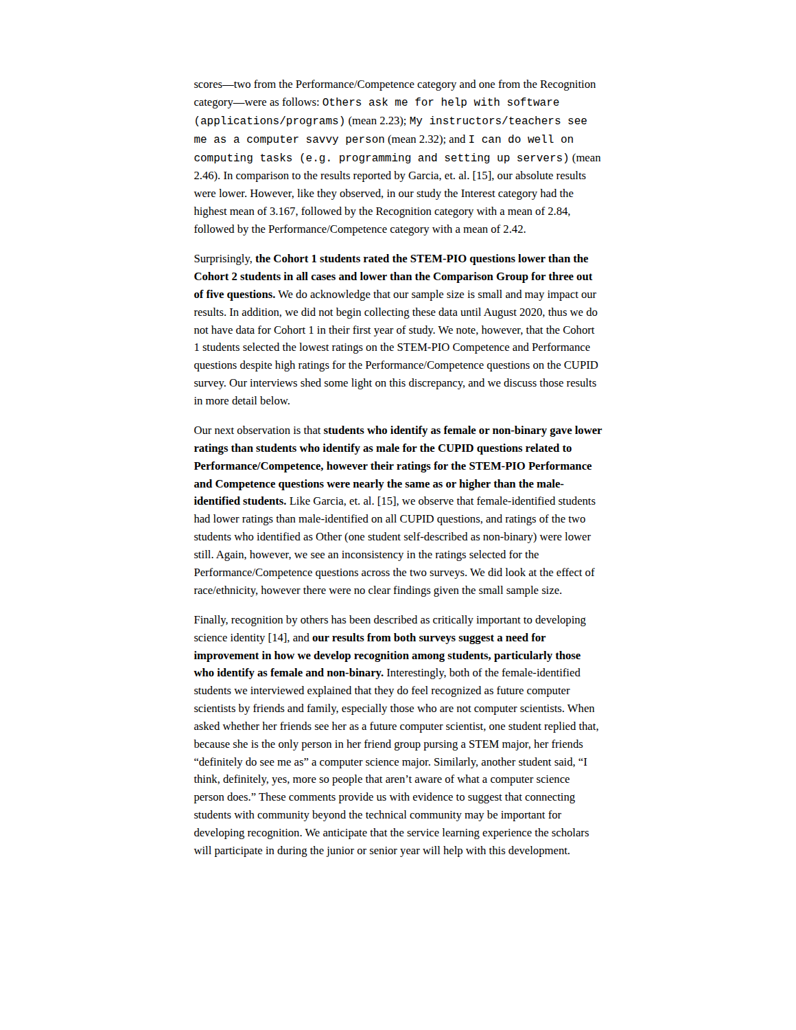scores—two from the Performance/Competence category and one from the Recognition category—were as follows: Others ask me for help with software (applications/programs) (mean 2.23); My instructors/teachers see me as a computer savvy person (mean 2.32); and I can do well on computing tasks (e.g. programming and setting up servers) (mean 2.46). In comparison to the results reported by Garcia, et. al. [15], our absolute results were lower. However, like they observed, in our study the Interest category had the highest mean of 3.167, followed by the Recognition category with a mean of 2.84, followed by the Performance/Competence category with a mean of 2.42.
Surprisingly, the Cohort 1 students rated the STEM-PIO questions lower than the Cohort 2 students in all cases and lower than the Comparison Group for three out of five questions. We do acknowledge that our sample size is small and may impact our results. In addition, we did not begin collecting these data until August 2020, thus we do not have data for Cohort 1 in their first year of study. We note, however, that the Cohort 1 students selected the lowest ratings on the STEM-PIO Competence and Performance questions despite high ratings for the Performance/Competence questions on the CUPID survey. Our interviews shed some light on this discrepancy, and we discuss those results in more detail below.
Our next observation is that students who identify as female or non-binary gave lower ratings than students who identify as male for the CUPID questions related to Performance/Competence, however their ratings for the STEM-PIO Performance and Competence questions were nearly the same as or higher than the male-identified students. Like Garcia, et. al. [15], we observe that female-identified students had lower ratings than male-identified on all CUPID questions, and ratings of the two students who identified as Other (one student self-described as non-binary) were lower still. Again, however, we see an inconsistency in the ratings selected for the Performance/Competence questions across the two surveys. We did look at the effect of race/ethnicity, however there were no clear findings given the small sample size.
Finally, recognition by others has been described as critically important to developing science identity [14], and our results from both surveys suggest a need for improvement in how we develop recognition among students, particularly those who identify as female and non-binary. Interestingly, both of the female-identified students we interviewed explained that they do feel recognized as future computer scientists by friends and family, especially those who are not computer scientists. When asked whether her friends see her as a future computer scientist, one student replied that, because she is the only person in her friend group pursing a STEM major, her friends “definitely do see me as” a computer science major. Similarly, another student said, “I think, definitely, yes, more so people that aren’t aware of what a computer science person does.” These comments provide us with evidence to suggest that connecting students with community beyond the technical community may be important for developing recognition. We anticipate that the service learning experience the scholars will participate in during the junior or senior year will help with this development.